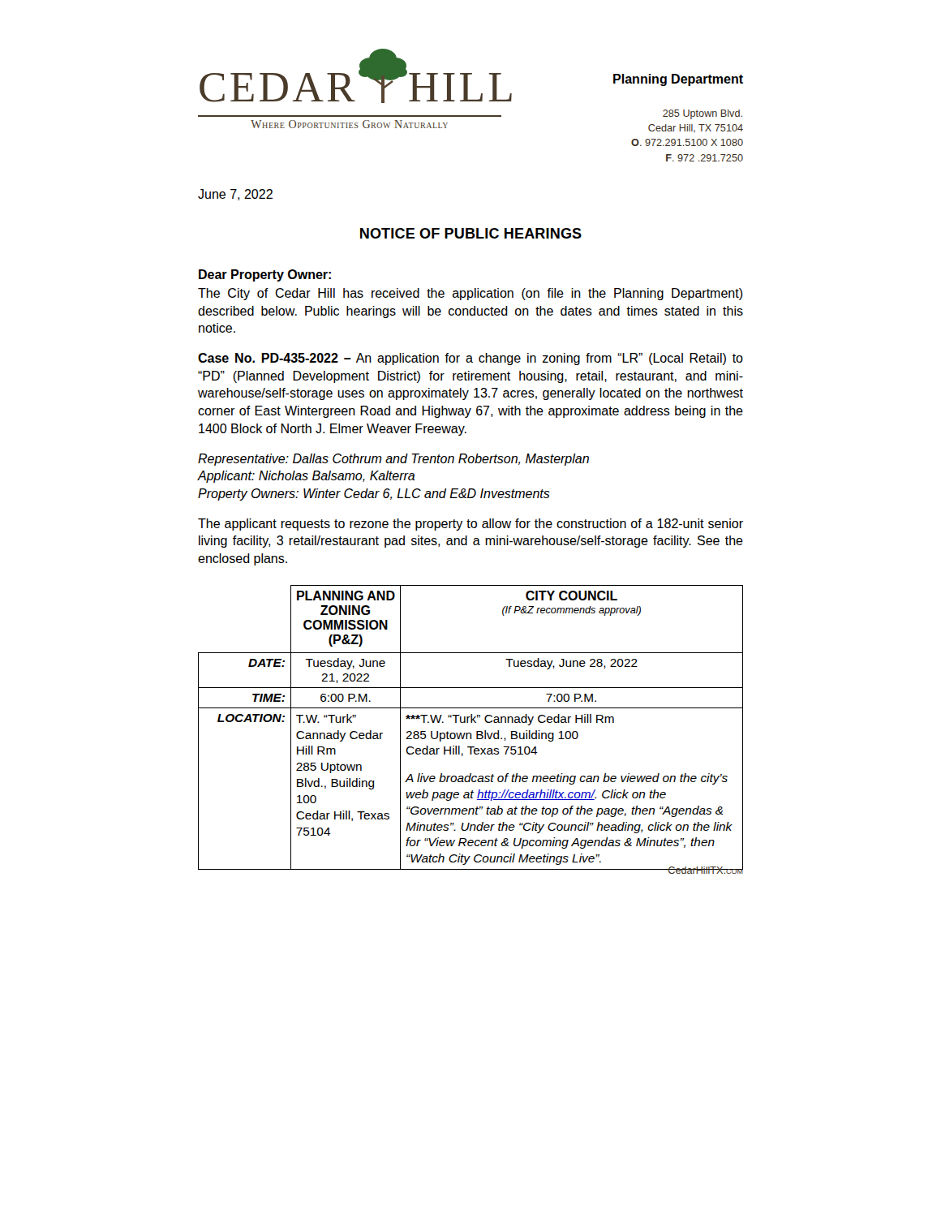CEDAR HILL
Where Opportunities Grow Naturally
Planning Department
285 Uptown Blvd.
Cedar Hill, TX 75104
O. 972.291.5100 X 1080
F. 972 .291.7250
June 7, 2022
NOTICE OF PUBLIC HEARINGS
Dear Property Owner:
The City of Cedar Hill has received the application (on file in the Planning Department) described below. Public hearings will be conducted on the dates and times stated in this notice.
Case No. PD-435-2022 – An application for a change in zoning from “LR” (Local Retail) to “PD” (Planned Development District) for retirement housing, retail, restaurant, and mini-warehouse/self-storage uses on approximately 13.7 acres, generally located on the northwest corner of East Wintergreen Road and Highway 67, with the approximate address being in the 1400 Block of North J. Elmer Weaver Freeway.
Representative: Dallas Cothrum and Trenton Robertson, Masterplan
Applicant: Nicholas Balsamo, Kalterra
Property Owners: Winter Cedar 6, LLC and E&D Investments
The applicant requests to rezone the property to allow for the construction of a 182-unit senior living facility, 3 retail/restaurant pad sites, and a mini-warehouse/self-storage facility. See the enclosed plans.
| | PLANNING AND ZONING COMMISSION (P&Z) | CITY COUNCIL (If P&Z recommends approval) |
| --- | --- | --- |
| DATE: | Tuesday, June 21, 2022 | Tuesday, June 28, 2022 |
| TIME: | 6:00 P.M. | 7:00 P.M. |
| LOCATION: | T.W. “Turk” Cannady Cedar Hill Rm 285 Uptown Blvd., Building 100 Cedar Hill, Texas 75104 | *** T.W. “Turk” Cannady Cedar Hill Rm 285 Uptown Blvd., Building 100 Cedar Hill, Texas 75104 A live broadcast of the meeting can be viewed on the city’s web page at http://cedarhilltx.com/ . Click on the “Government” tab at the top of the page, then “Agendas & Minutes”. Under the “City Council” heading, click on the link for “View Recent & Upcoming Agendas & Minutes”, then “Watch City Council Meetings Live”. |
CedarHillTX.com